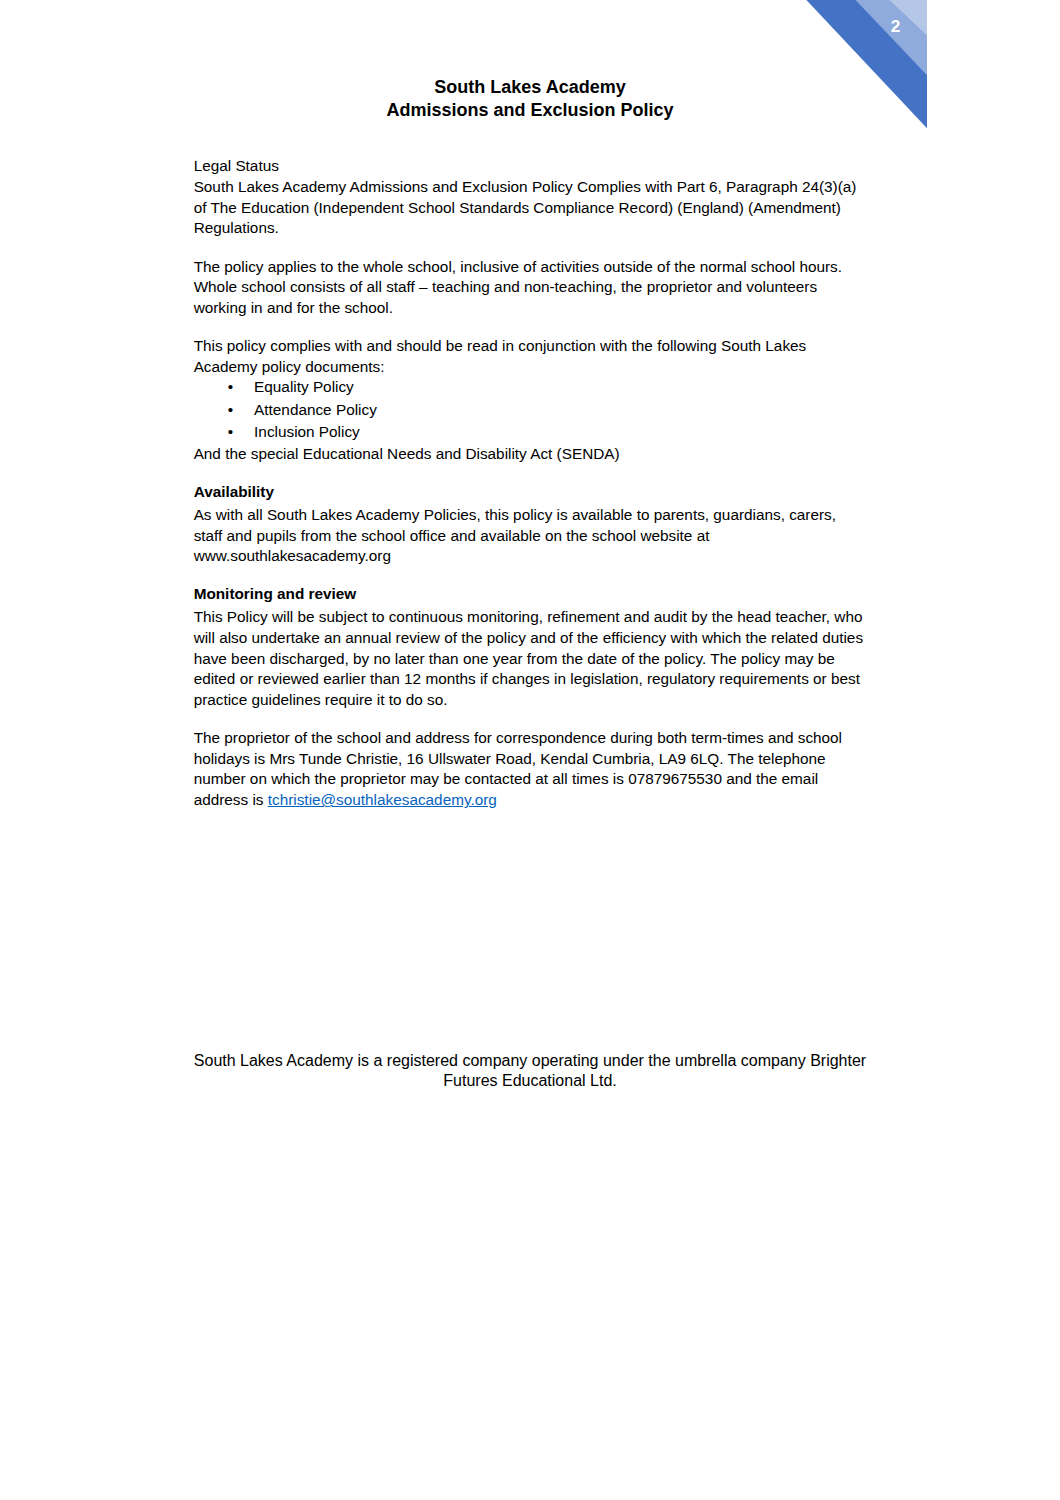2
South Lakes Academy Admissions and Exclusion Policy
Legal Status
South Lakes Academy Admissions and Exclusion Policy Complies with Part 6, Paragraph 24(3)(a) of The Education (Independent School Standards Compliance Record) (England) (Amendment) Regulations.
The policy applies to the whole school, inclusive of activities outside of the normal school hours. Whole school consists of all staff – teaching and non-teaching, the proprietor and volunteers working in and for the school.
This policy complies with and should be read in conjunction with the following South Lakes Academy policy documents:
Equality Policy
Attendance Policy
Inclusion Policy
And the special Educational Needs and Disability Act (SENDA)
Availability
As with all South Lakes Academy Policies, this policy is available to parents, guardians, carers, staff and pupils from the school office and available on the school website at www.southlakesacademy.org
Monitoring and review
This Policy will be subject to continuous monitoring, refinement and audit by the head teacher, who will also undertake an annual review of the policy and of the efficiency with which the related duties have been discharged, by no later than one year from the date of the policy. The policy may be edited or reviewed earlier than 12 months if changes in legislation, regulatory requirements or best practice guidelines require it to do so.
The proprietor of the school and address for correspondence during both term-times and school holidays is Mrs Tunde Christie, 16 Ullswater Road, Kendal Cumbria, LA9 6LQ. The telephone number on which the proprietor may be contacted at all times is 07879675530 and the email address is tchristie@southlakesacademy.org
South Lakes Academy is a registered company operating under the umbrella company Brighter Futures Educational Ltd.